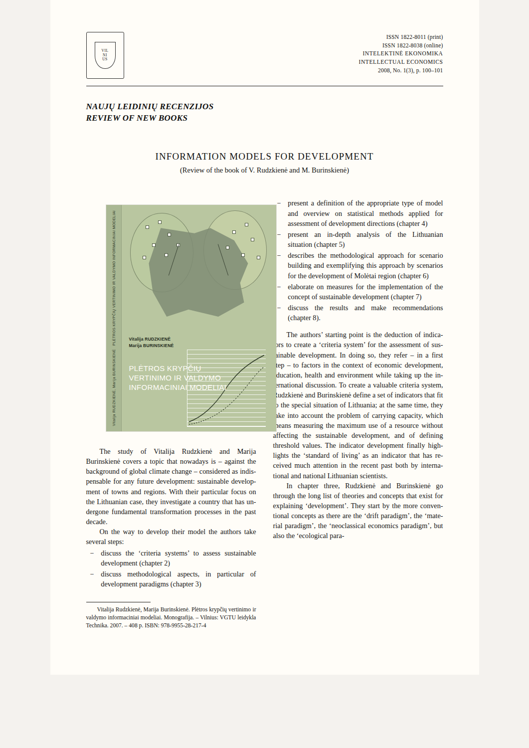VIL
NI
US
ISSN 1822-8011 (print)
ISSN 1822-8038 (online)
INTELEKTINĖ EKONOMIKA
INTELLECTUAL ECONOMICS
2008, No. 1(3), p. 100–101
NAUJŲ LEIDINIŲ RECENZIJOS
REVIEW OF NEW BOOKS
INFORMATION MODELS FOR DEVELOPMENT
(Review of the book of V. Rudzkienė and M. Burinskienė)
Vitalija RUDZKIENĖ, Marija BURINSKIENĖ PLĖTROS KRYPČIŲ VERTINIMO IR VALDYMO INFORMACINIAI MODELIAI
Vitalija RUDZKIENĖ
Marija BURINSKIENĖ
PLĖTROS KRYPČIŲ
VERTINIMO IR VALDYMO
INFORMACINIAI MODELIAI
The study of Vitalija Rudzkienė and Marija Burinskienė covers a topic that nowadays is – against the background of global climate change – considered as indispensable for any future development: sustainable development of towns and regions. With their particular focus on the Lithuanian case, they investigate a country that has undergone fundamental transformation processes in the past decade.
On the way to develop their model the authors take several steps:
discuss the ‘criteria systems’ to assess sustainable development (chapter 2)
discuss methodological aspects, in particular of development paradigms (chapter 3)
Vitalija Rudzkienė, Marija Burinskienė. Plėtros krypčių vertinimo ir valdymo informaciniai modeliai. Monografija. – Vilnius: VGTU leidykla Technika. 2007. – 408 p. ISBN: 978-9955-28-217-4
present a definition of the appropriate type of model and overview on statistical methods applied for assessment of development directions (chapter 4)
present an in-depth analysis of the Lithuanian situation (chapter 5)
describes the methodological approach for scenario building and exemplifying this approach by scenarios for the development of Molėtai region (chapter 6)
elaborate on measures for the implementation of the concept of sustainable development (chapter 7)
discuss the results and make recommendations (chapter 8).
The authors’ starting point is the deduction of indicators to create a ‘criteria system’ for the assessment of sustainable development. In doing so, they refer – in a first step – to factors in the context of economic development, education, health and environment while taking up the international discussion. To create a valuable criteria system, Rudzkienė and Burinskienė define a set of indicators that fit to the special situation of Lithuania; at the same time, they take into account the problem of carrying capacity, which means measuring the maximum use of a resource without affecting the sustainable development, and of defining threshold values. The indicator development finally highlights the ‘standard of living’ as an indicator that has received much attention in the recent past both by international and national Lithuanian scientists.
In chapter three, Rudzkienė and Burinskienė go through the long list of theories and concepts that exist for explaining ‘development’. They start by the more conventional concepts as there are the ‘drift paradigm’, the ‘material paradigm’, the ‘neoclassical economics paradigm’, but also the ‘ecological para-